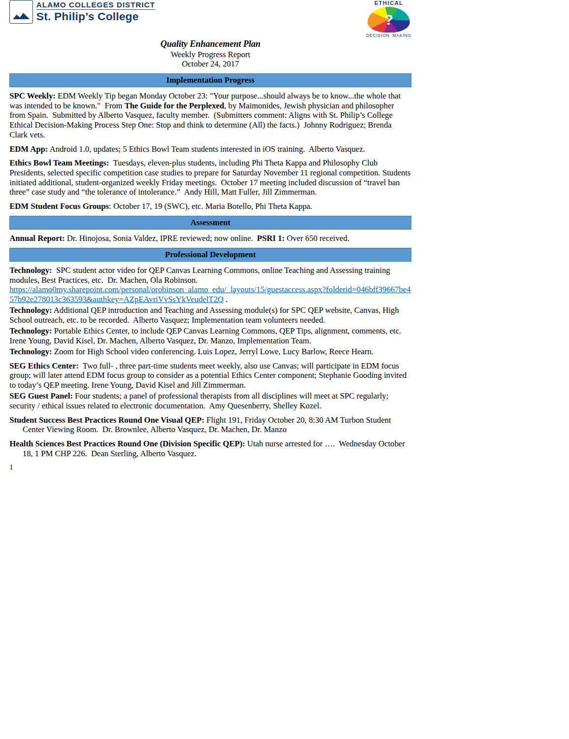ALAMO COLLEGES DISTRICT
St. Philip’s College
ETHICAL
DECISION MAKING
Quality Enhancement Plan
Weekly Progress Report
October 24, 2017
Implementation Progress
SPC Weekly: EDM Weekly Tip began Monday October 23: "Your purpose...should always be to know...the whole that was intended to be known." From The Guide for the Perplexed, by Maimonides, Jewish physician and philosopher from Spain. Submitted by Alberto Vasquez, faculty member. (Submitters comment: Aligns with St. Philip’s College Ethical Decision-Making Process Step One: Stop and think to determine (All) the facts.) Johnny Rodriguez; Brenda Clark vets.
EDM App: Android 1.0, updates; 5 Ethics Bowl Team students interested in iOS training. Alberto Vasquez.
Ethics Bowl Team Meetings: Tuesdays, eleven-plus students, including Phi Theta Kappa and Philosophy Club Presidents, selected specific competition case studies to prepare for Saturday November 11 regional competition. Students initiated additional, student-organized weekly Friday meetings. October 17 meeting included discussion of “travel ban three” case study and “the tolerance of intolerance.” Andy Hill, Matt Fuller, Jill Zimmerman.
EDM Student Focus Groups: October 17, 19 (SWC), etc. Maria Botello, Phi Theta Kappa.
Assessment
Annual Report: Dr. Hinojosa, Sonia Valdez, IPRE reviewed; now online. PSRI 1: Over 650 received.
Professional Development
Technology: SPC student actor video for QEP Canvas Learning Commons, online Teaching and Assessing training modules, Best Practices, etc. Dr. Machen, Ola Robinson.
https://alamo0my.sharepoint.com/personal/orobinson_alamo_edu/_layouts/15/guestaccess.aspx?folderid=046bff39667be457b92e278013c363593&authkey=AZpEAvriVvSsYkVeudelT2Q .
Technology: Additional QEP introduction and Teaching and Assessing module(s) for SPC QEP website, Canvas, High School outreach, etc. to be recorded. Alberto Vasquez; Implementation team volunteers needed.
Technology: Portable Ethics Center, to include QEP Canvas Learning Commons, QEP Tips, alignment, comments, etc. Irene Young, David Kisel, Dr. Machen, Alberto Vasquez, Dr. Manzo, Implementation Team.
Technology: Zoom for High School video conferencing. Luis Lopez, Jerryl Lowe, Lucy Barlow, Reece Hearn.
SEG Ethics Center: Two full- , three part-time students meet weekly, also use Canvas; will participate in EDM focus group; will later attend EDM focus group to consider as a potential Ethics Center component; Stephanie Gooding invited to today’s QEP meeting. Irene Young, David Kisel and Jill Zimmerman.
SEG Guest Panel: Four students; a panel of professional therapists from all disciplines will meet at SPC regularly; security / ethical issues related to electronic documentation. Amy Quesenberry, Shelley Kozel.
Student Success Best Practices Round One Visual QEP: Flight 191, Friday October 20, 8:30 AM Turbon Student Center Viewing Room. Dr. Brownlee, Alberto Vasquez, Dr. Machen, Dr. Manzo
Health Sciences Best Practices Round One (Division Specific QEP): Utah nurse arrested for …. Wednesday October 18, 1 PM CHP 226. Dean Sterling, Alberto Vasquez.
1